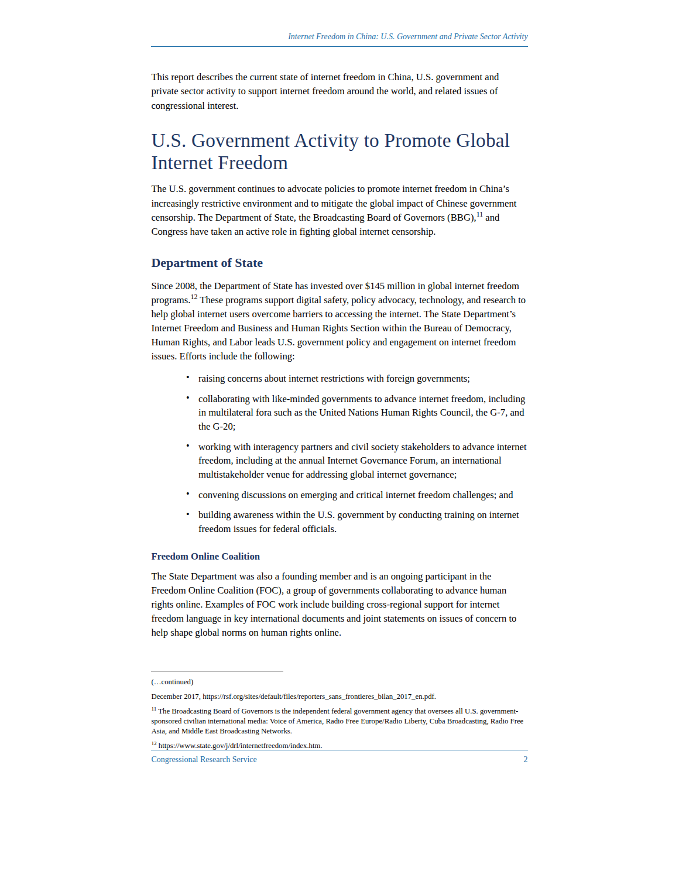Internet Freedom in China: U.S. Government and Private Sector Activity
This report describes the current state of internet freedom in China, U.S. government and private sector activity to support internet freedom around the world, and related issues of congressional interest.
U.S. Government Activity to Promote Global Internet Freedom
The U.S. government continues to advocate policies to promote internet freedom in China’s increasingly restrictive environment and to mitigate the global impact of Chinese government censorship. The Department of State, the Broadcasting Board of Governors (BBG),11 and Congress have taken an active role in fighting global internet censorship.
Department of State
Since 2008, the Department of State has invested over $145 million in global internet freedom programs.12 These programs support digital safety, policy advocacy, technology, and research to help global internet users overcome barriers to accessing the internet. The State Department’s Internet Freedom and Business and Human Rights Section within the Bureau of Democracy, Human Rights, and Labor leads U.S. government policy and engagement on internet freedom issues. Efforts include the following:
raising concerns about internet restrictions with foreign governments;
collaborating with like-minded governments to advance internet freedom, including in multilateral fora such as the United Nations Human Rights Council, the G-7, and the G-20;
working with interagency partners and civil society stakeholders to advance internet freedom, including at the annual Internet Governance Forum, an international multistakeholder venue for addressing global internet governance;
convening discussions on emerging and critical internet freedom challenges; and
building awareness within the U.S. government by conducting training on internet freedom issues for federal officials.
Freedom Online Coalition
The State Department was also a founding member and is an ongoing participant in the Freedom Online Coalition (FOC), a group of governments collaborating to advance human rights online. Examples of FOC work include building cross-regional support for internet freedom language in key international documents and joint statements on issues of concern to help shape global norms on human rights online.
(…continued)
December 2017, https://rsf.org/sites/default/files/reporters_sans_frontieres_bilan_2017_en.pdf.
11 The Broadcasting Board of Governors is the independent federal government agency that oversees all U.S. government-sponsored civilian international media: Voice of America, Radio Free Europe/Radio Liberty, Cuba Broadcasting, Radio Free Asia, and Middle East Broadcasting Networks.
12 https://www.state.gov/j/drl/internetfreedom/index.htm.
Congressional Research Service
2